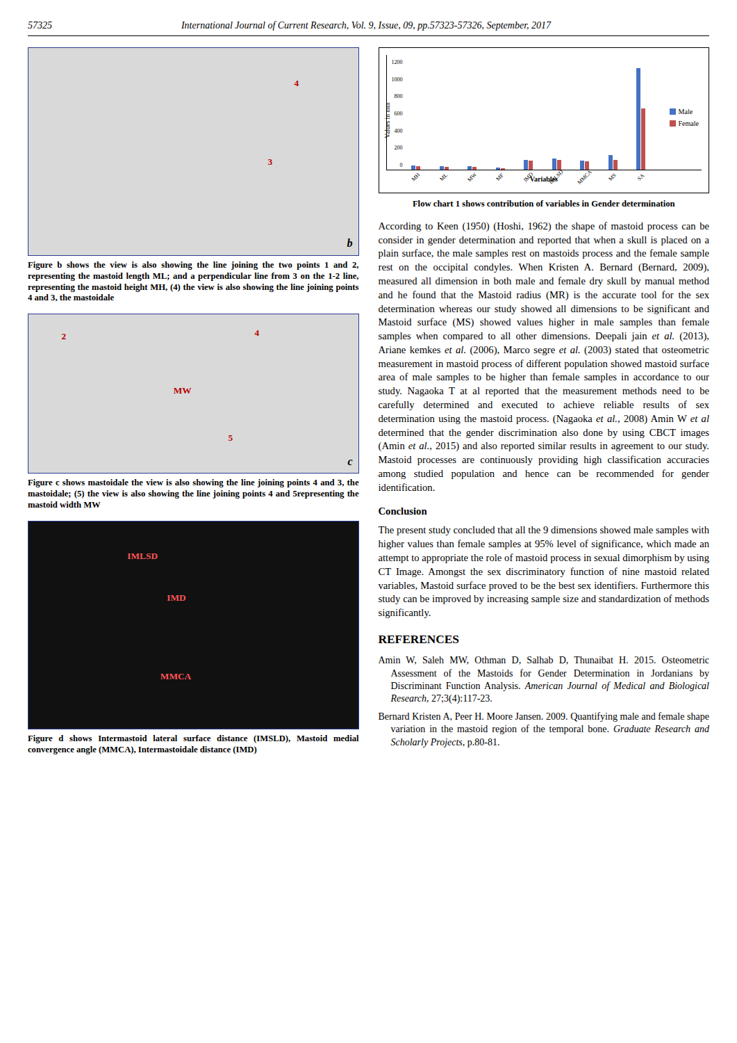57325
International Journal of Current Research, Vol. 9, Issue, 09, pp.57323-57326, September, 2017
4 3 b
Figure b shows the view is also showing the line joining the two points 1 and 2, representing the mastoid length ML; and a perpendicular line from 3 on the 1-2 line, representing the mastoid height MH, (4) the view is also showing the line joining points 4 and 3, the mastoidale
2 4 MW 5 c
Figure c shows mastoidale the view is also showing the line joining points 4 and 3, the mastoidale; (5) the view is also showing the line joining points 4 and 5representing the mastoid width MW
IMLSD IMD MMCA
Figure d shows Intermastoid lateral surface distance (IMSLD), Mastoid medial convergence angle (MMCA), Intermastoidale distance (IMD)
1200 1000 800 600 400 200 0
Values in mm
MH ML MW MF IMD IMLSD MMCA MS SA
Variables
Male
Female
Flow chart 1 shows contribution of variables in Gender determination
According to Keen (1950) (Hoshi, 1962) the shape of mastoid process can be consider in gender determination and reported that when a skull is placed on a plain surface, the male samples rest on mastoids process and the female sample rest on the occipital condyles. When Kristen A. Bernard (Bernard, 2009), measured all dimension in both male and female dry skull by manual method and he found that the Mastoid radius (MR) is the accurate tool for the sex determination whereas our study showed all dimensions to be significant and Mastoid surface (MS) showed values higher in male samples than female samples when compared to all other dimensions. Deepali jain et al. (2013), Ariane kemkes et al. (2006), Marco segre et al. (2003) stated that osteometric measurement in mastoid process of different population showed mastoid surface area of male samples to be higher than female samples in accordance to our study. Nagaoka T at al reported that the measurement methods need to be carefully determined and executed to achieve reliable results of sex determination using the mastoid process. (Nagaoka et al., 2008) Amin W et al determined that the gender discrimination also done by using CBCT images (Amin et al., 2015) and also reported similar results in agreement to our study. Mastoid processes are continuously providing high classification accuracies among studied population and hence can be recommended for gender identification.
Conclusion
The present study concluded that all the 9 dimensions showed male samples with higher values than female samples at 95% level of significance, which made an attempt to appropriate the role of mastoid process in sexual dimorphism by using CT Image. Amongst the sex discriminatory function of nine mastoid related variables, Mastoid surface proved to be the best sex identifiers. Furthermore this study can be improved by increasing sample size and standardization of methods significantly.
REFERENCES
Amin W, Saleh MW, Othman D, Salhab D, Thunaibat H. 2015. Osteometric Assessment of the Mastoids for Gender Determination in Jordanians by Discriminant Function Analysis. American Journal of Medical and Biological Research, 27;3(4):117-23.
Bernard Kristen A, Peer H. Moore Jansen. 2009. Quantifying male and female shape variation in the mastoid region of the temporal bone. Graduate Research and Scholarly Projects, p.80-81.